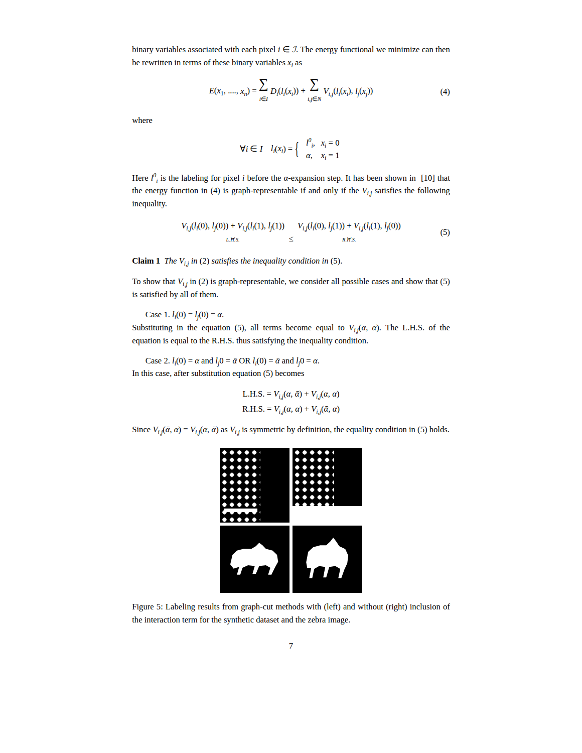binary variables associated with each pixel i ∈ ℐ. The energy functional we minimize can then be rewritten in terms of these binary variables xi as
E(x1, ...., xn) = ∑
i∈I Di(li(xi)) + ∑
i,j∈N Vi,j(li(xi), lj(xj)) (4)
where
∀i ∈ I li(xi) = {
| l 0 i , | x i = 0 |
| α , | x i = 1 |
Here l0i is the labeling for pixel i before the α-expansion step. It has been shown in [10] that the energy function in (4) is graph-representable if and only if the Vi,j satisfies the following inequality.
Vi,j(li(0), lj(0)) + Vi,j(li(1), lj(1)) ⏟ L.H.S. ≤ Vi,j(li(0), lj(1)) + Vi,j(li(1), lj(0)) ⏟ R.H.S. (5)
Claim 1 The Vi,j in (2) satisfies the inequality condition in (5).
To show that Vi,j in (2) is graph-representable, we consider all possible cases and show that (5) is satisfied by all of them.
Case 1. li(0) = lj(0) = α.
Substituting in the equation (5), all terms become equal to Vi,j(α, α). The L.H.S. of the equation is equal to the R.H.S. thus satisfying the inequality condition.
Case 2. li(0) = α and lj0 = ᾱ OR li(0) = ᾱ and lj0 = α.
In this case, after substitution equation (5) becomes
L.H.S. = Vi,j(α, ᾱ) + Vi,j(α, α)
R.H.S. = Vi,j(α, α) + Vi,j(ᾱ, α)
Since Vi,j(ᾱ, α) = Vi,j(α, ᾱ) as Vi,j is symmetric by definition, the equality condition in (5) holds.
Figure 5: Labeling results from graph-cut methods with (left) and without (right) inclusion of the interaction term for the synthetic dataset and the zebra image.
7